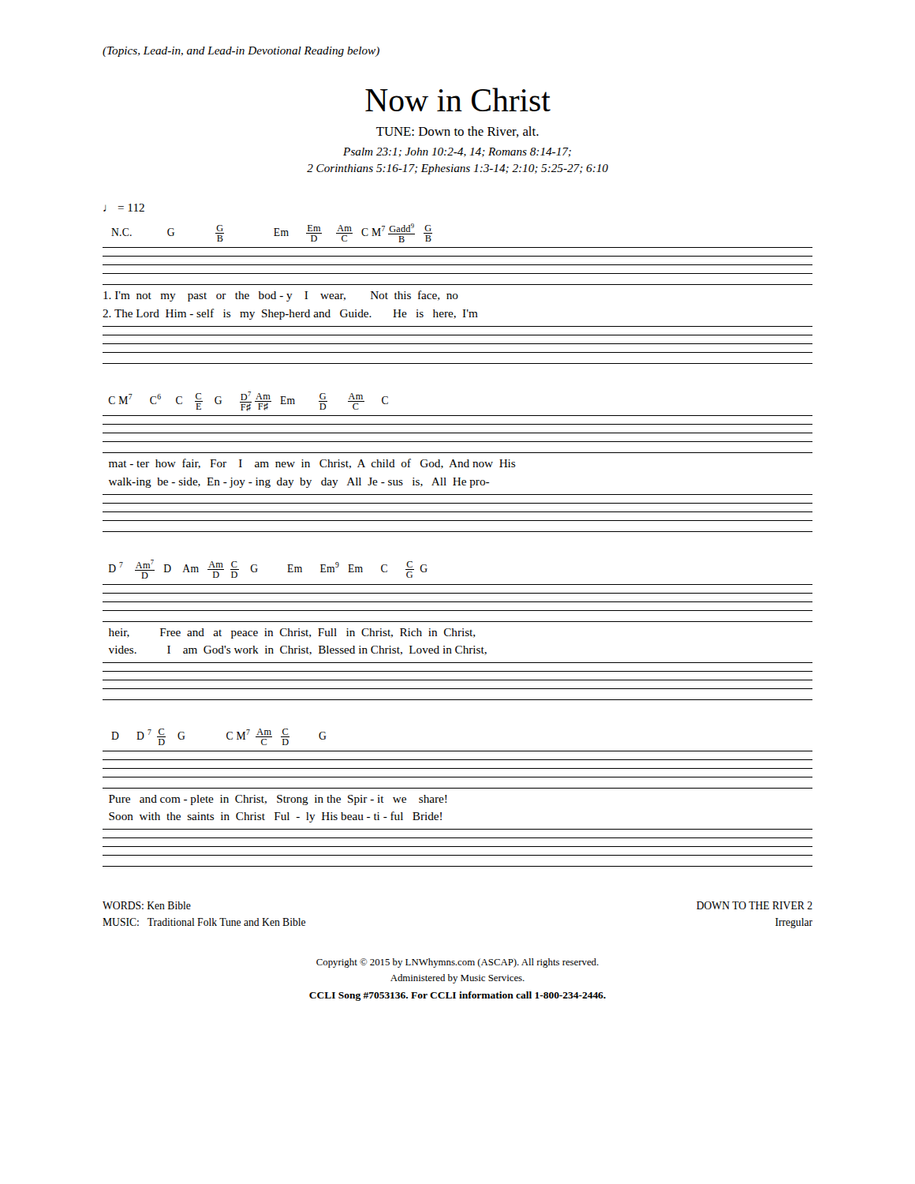(Topics, Lead-in, and Lead-in Devotional Reading below)
Now in Christ
TUNE: Down to the River, alt.
Psalm 23:1; John 10:2-4, 14; Romans 8:14-17;
2 Corinthians 5:16-17; Ephesians 1:3-14; 2:10; 5:25-27; 6:10
♩ = 112
N.C. G GB Em Em D Am C C M7 Gadd9 B GB
1. I'm not my past or the bod - y I wear, Not this face, no 2. The Lord Him - self is my Shep-herd and Guide. He is here, I'm
C M7 C6 C CE G D7 F♯ Am F♯ Em GD Am C C
mat - ter how fair, For I am new in Christ, A child of God, And now His walk-ing be - side, En - joy - ing day by day All Je - sus is, All He pro-
D 7 Am7 D D Am Am D CD G Em Em9 Em C CG G
heir, Free and at peace in Christ, Full in Christ, Rich in Christ, vides. I am God's work in Christ, Blessed in Christ, Loved in Christ,
D D 7 CD G C M7 Am C CD G
Pure and com - plete in Christ, Strong in the Spir - it we share! Soon with the saints in Christ Ful - ly His beau - ti - ful Bride!
WORDS: Ken Bible
MUSIC: Traditional Folk Tune and Ken Bible
DOWN TO THE RIVER 2
Irregular
Copyright © 2015 by LNWhymns.com (ASCAP). All rights reserved.
Administered by Music Services.
CCLI Song #7053136. For CCLI information call 1-800-234-2446.